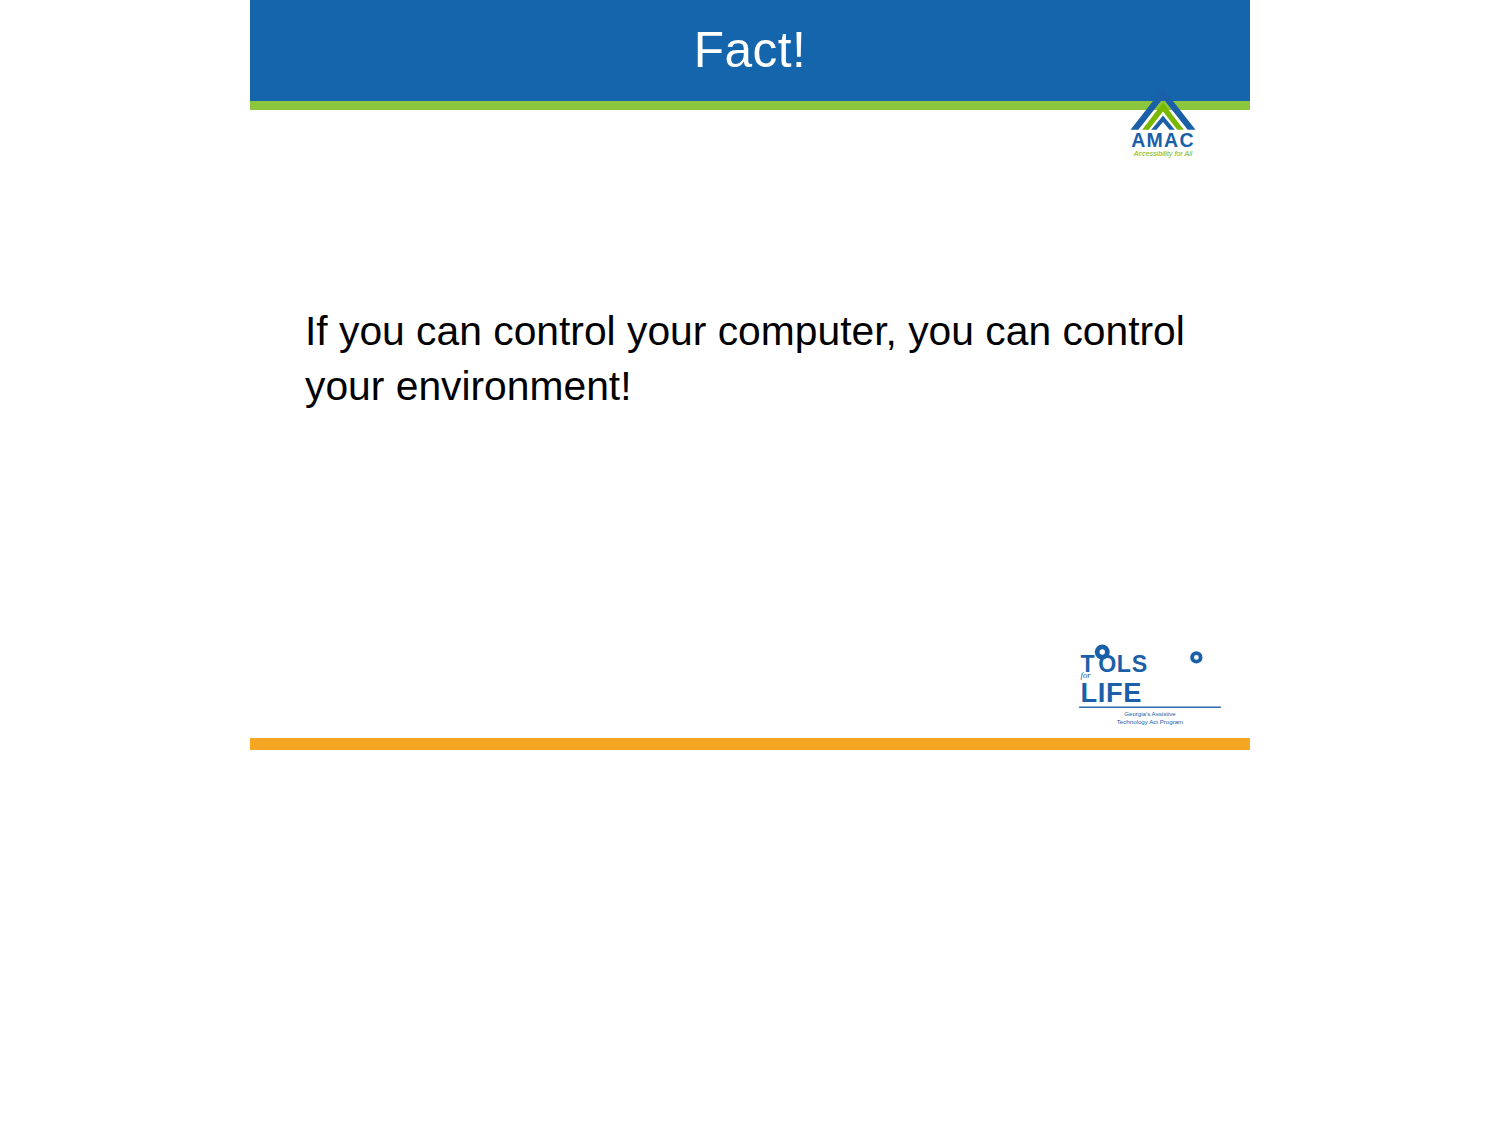Fact!
AMAC Accessibility for All
If you can control your computer, you can control your environment!
T OLS for LIFE Georgia's Assistive Technology Act Program